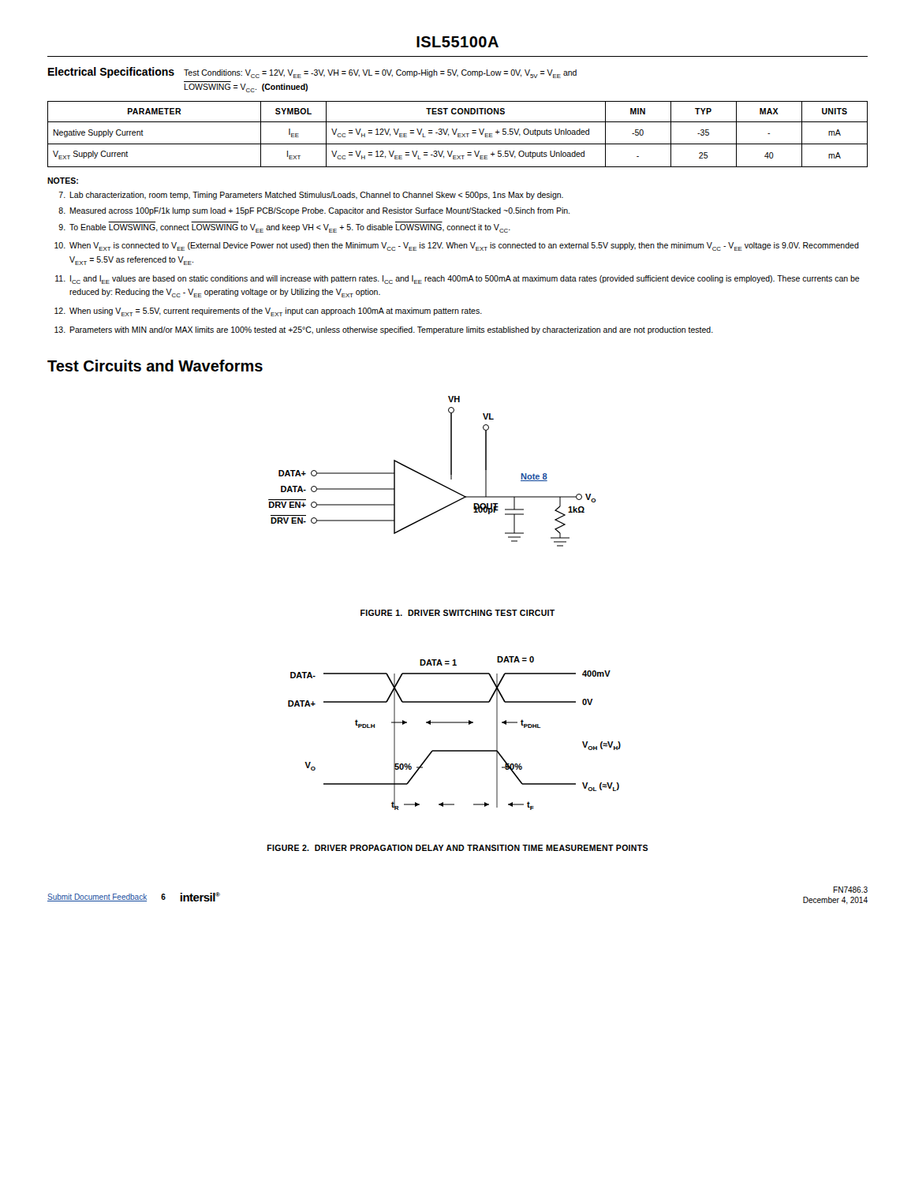ISL55100A
Electrical Specifications
Test Conditions: VCC = 12V, VEE = -3V, VH = 6V, VL = 0V, Comp-High = 5V, Comp-Low = 0V, V5V = VEE and
LOWSWING = VCC. (Continued)
| PARAMETER | SYMBOL | TEST CONDITIONS | MIN | TYP | MAX | UNITS |
| --- | --- | --- | --- | --- | --- | --- |
| Negative Supply Current | I EE | V CC = V H = 12V, V EE = V L = -3V, V EXT = V EE + 5.5V, Outputs Unloaded | -50 | -35 | - | mA |
| V EXT Supply Current | I EXT | V CC = V H = 12, V EE = V L = -3V, V EXT = V EE + 5.5V, Outputs Unloaded | - | 25 | 40 | mA |
NOTES:
Lab characterization, room temp, Timing Parameters Matched Stimulus/Loads, Channel to Channel Skew < 500ps, 1ns Max by design.
Measured across 100pF/1k lump sum load + 15pF PCB/Scope Probe. Capacitor and Resistor Surface Mount/Stacked ~0.5inch from Pin.
To Enable LOWSWING, connect LOWSWING to VEE and keep VH < VEE + 5. To disable LOWSWING, connect it to VCC.
When VEXT is connected to VEE (External Device Power not used) then the Minimum VCC - VEE is 12V. When VEXT is connected to an external 5.5V supply, then the minimum VCC - VEE voltage is 9.0V. Recommended VEXT = 5.5V as referenced to VEE.
ICC and IEE values are based on static conditions and will increase with pattern rates. ICC and IEE reach 400mA to 500mA at maximum data rates (provided sufficient device cooling is employed). These currents can be reduced by: Reducing the VCC - VEE operating voltage or by Utilizing the VEXT option.
When using VEXT = 5.5V, current requirements of the VEXT input can approach 100mA at maximum pattern rates.
Parameters with MIN and/or MAX limits are 100% tested at +25°C, unless otherwise specified. Temperature limits established by characterization and are not production tested.
Test Circuits and Waveforms
VH VL DATA+ DATA- DRV EN+ DRV EN- DOUT VO Note 8 100pF 1kΩ
FIGURE 1. DRIVER SWITCHING TEST CIRCUIT
DATA- DATA+ DATA = 1 DATA = 0 400mV 0V tPDLH tPDHL VO 50% 50% VOH (≈VH) VOL (≈VL) tR tF
FIGURE 2. DRIVER PROPAGATION DELAY AND TRANSITION TIME MEASUREMENT POINTS
Submit Document Feedback 6 intersil®
FN7486.3
December 4, 2014